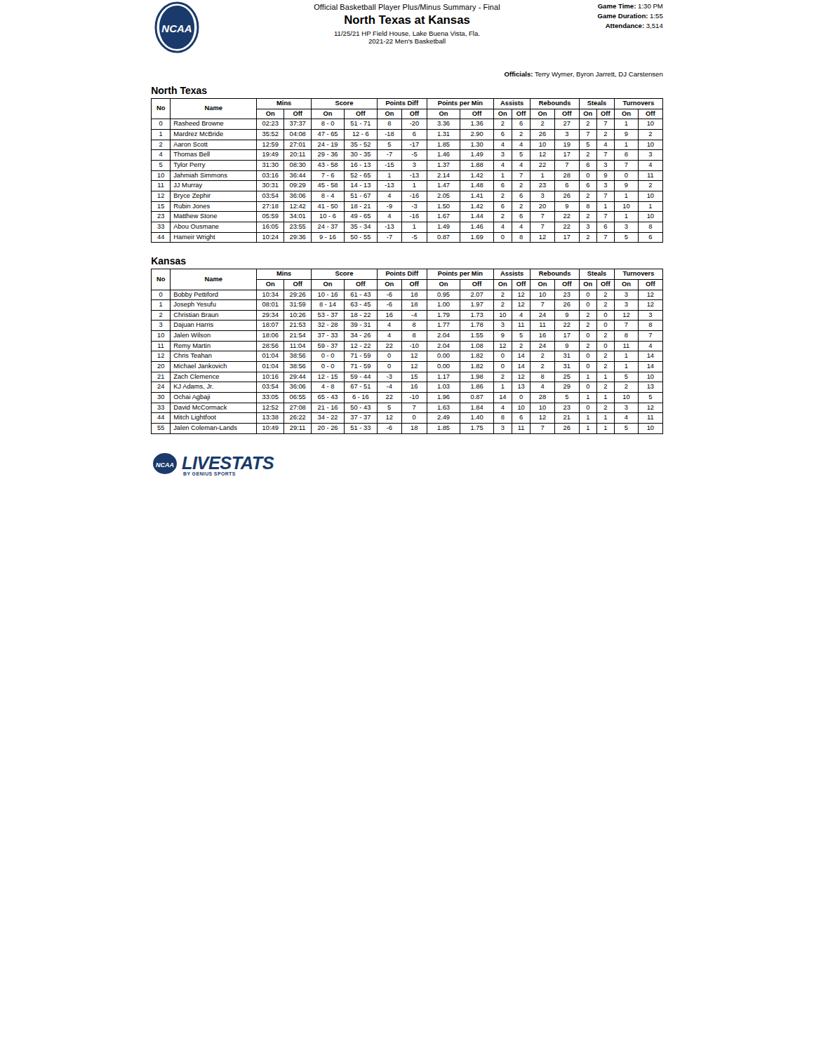NCAA
Game Time: 1:30 PM
Game Duration: 1:55
Attendance: 3,514
Official Basketball Player Plus/Minus Summary - Final
North Texas at Kansas
11/25/21 HP Field House, Lake Buena Vista, Fla.
2021-22 Men's Basketball
Officials: Terry Wymer, Byron Jarrett, DJ Carstensen
North Texas
| No | Name | Mins | Score | Points Diff | Points per Min | Assists | Rebounds | Steals | Turnovers |
| --- | --- | --- | --- | --- | --- | --- | --- | --- | --- |
| On | Off | On | Off | On | Off | On | Off | On | Off | On | Off | On | Off | On | Off |
| 0 | Rasheed Browne | 02:23 | 37:37 | 8 - 0 | 51 - 71 | 8 | -20 | 3.36 | 1.36 | 2 | 6 | 2 | 27 | 2 | 7 | 1 | 10 |
| 1 | Mardrez McBride | 35:52 | 04:08 | 47 - 65 | 12 - 6 | -18 | 6 | 1.31 | 2.90 | 6 | 2 | 26 | 3 | 7 | 2 | 9 | 2 |
| 2 | Aaron Scott | 12:59 | 27:01 | 24 - 19 | 35 - 52 | 5 | -17 | 1.85 | 1.30 | 4 | 4 | 10 | 19 | 5 | 4 | 1 | 10 |
| 4 | Thomas Bell | 19:49 | 20:11 | 29 - 36 | 30 - 35 | -7 | -5 | 1.46 | 1.49 | 3 | 5 | 12 | 17 | 2 | 7 | 8 | 3 |
| 5 | Tylor Perry | 31:30 | 08:30 | 43 - 58 | 16 - 13 | -15 | 3 | 1.37 | 1.88 | 4 | 4 | 22 | 7 | 6 | 3 | 7 | 4 |
| 10 | Jahmiah Simmons | 03:16 | 36:44 | 7 - 6 | 52 - 65 | 1 | -13 | 2.14 | 1.42 | 1 | 7 | 1 | 28 | 0 | 9 | 0 | 11 |
| 11 | JJ Murray | 30:31 | 09:29 | 45 - 58 | 14 - 13 | -13 | 1 | 1.47 | 1.48 | 6 | 2 | 23 | 6 | 6 | 3 | 9 | 2 |
| 12 | Bryce Zephir | 03:54 | 36:06 | 8 - 4 | 51 - 67 | 4 | -16 | 2.05 | 1.41 | 2 | 6 | 3 | 26 | 2 | 7 | 1 | 10 |
| 15 | Rubin Jones | 27:18 | 12:42 | 41 - 50 | 18 - 21 | -9 | -3 | 1.50 | 1.42 | 6 | 2 | 20 | 9 | 8 | 1 | 10 | 1 |
| 23 | Matthew Stone | 05:59 | 34:01 | 10 - 6 | 49 - 65 | 4 | -16 | 1.67 | 1.44 | 2 | 6 | 7 | 22 | 2 | 7 | 1 | 10 |
| 33 | Abou Ousmane | 16:05 | 23:55 | 24 - 37 | 35 - 34 | -13 | 1 | 1.49 | 1.46 | 4 | 4 | 7 | 22 | 3 | 6 | 3 | 8 |
| 44 | Hameir Wright | 10:24 | 29:36 | 9 - 16 | 50 - 55 | -7 | -5 | 0.87 | 1.69 | 0 | 8 | 12 | 17 | 2 | 7 | 5 | 6 |
Kansas
| No | Name | Mins | Score | Points Diff | Points per Min | Assists | Rebounds | Steals | Turnovers |
| --- | --- | --- | --- | --- | --- | --- | --- | --- | --- |
| On | Off | On | Off | On | Off | On | Off | On | Off | On | Off | On | Off | On | Off |
| 0 | Bobby Pettiford | 10:34 | 29:26 | 10 - 16 | 61 - 43 | -6 | 18 | 0.95 | 2.07 | 2 | 12 | 10 | 23 | 0 | 2 | 3 | 12 |
| 1 | Joseph Yesufu | 08:01 | 31:59 | 8 - 14 | 63 - 45 | -6 | 18 | 1.00 | 1.97 | 2 | 12 | 7 | 26 | 0 | 2 | 3 | 12 |
| 2 | Christian Braun | 29:34 | 10:26 | 53 - 37 | 18 - 22 | 16 | -4 | 1.79 | 1.73 | 10 | 4 | 24 | 9 | 2 | 0 | 12 | 3 |
| 3 | Dajuan Harris | 18:07 | 21:53 | 32 - 28 | 39 - 31 | 4 | 8 | 1.77 | 1.78 | 3 | 11 | 11 | 22 | 2 | 0 | 7 | 8 |
| 10 | Jalen Wilson | 18:06 | 21:54 | 37 - 33 | 34 - 26 | 4 | 8 | 2.04 | 1.55 | 9 | 5 | 16 | 17 | 0 | 2 | 8 | 7 |
| 11 | Remy Martin | 28:56 | 11:04 | 59 - 37 | 12 - 22 | 22 | -10 | 2.04 | 1.08 | 12 | 2 | 24 | 9 | 2 | 0 | 11 | 4 |
| 12 | Chris Teahan | 01:04 | 38:56 | 0 - 0 | 71 - 59 | 0 | 12 | 0.00 | 1.82 | 0 | 14 | 2 | 31 | 0 | 2 | 1 | 14 |
| 20 | Michael Jankovich | 01:04 | 38:56 | 0 - 0 | 71 - 59 | 0 | 12 | 0.00 | 1.82 | 0 | 14 | 2 | 31 | 0 | 2 | 1 | 14 |
| 21 | Zach Clemence | 10:16 | 29:44 | 12 - 15 | 59 - 44 | -3 | 15 | 1.17 | 1.98 | 2 | 12 | 8 | 25 | 1 | 1 | 5 | 10 |
| 24 | KJ Adams, Jr. | 03:54 | 36:06 | 4 - 8 | 67 - 51 | -4 | 16 | 1.03 | 1.86 | 1 | 13 | 4 | 29 | 0 | 2 | 2 | 13 |
| 30 | Ochai Agbaji | 33:05 | 06:55 | 65 - 43 | 6 - 16 | 22 | -10 | 1.96 | 0.87 | 14 | 0 | 28 | 5 | 1 | 1 | 10 | 5 |
| 33 | David McCormack | 12:52 | 27:08 | 21 - 16 | 50 - 43 | 5 | 7 | 1.63 | 1.84 | 4 | 10 | 10 | 23 | 0 | 2 | 3 | 12 |
| 44 | Mitch Lightfoot | 13:38 | 26:22 | 34 - 22 | 37 - 37 | 12 | 0 | 2.49 | 1.40 | 8 | 6 | 12 | 21 | 1 | 1 | 4 | 11 |
| 55 | Jalen Coleman-Lands | 10:49 | 29:11 | 20 - 26 | 51 - 33 | -6 | 18 | 1.85 | 1.75 | 3 | 11 | 7 | 26 | 1 | 1 | 5 | 10 |
NCAA LIVESTATS BY GENIUS SPORTS